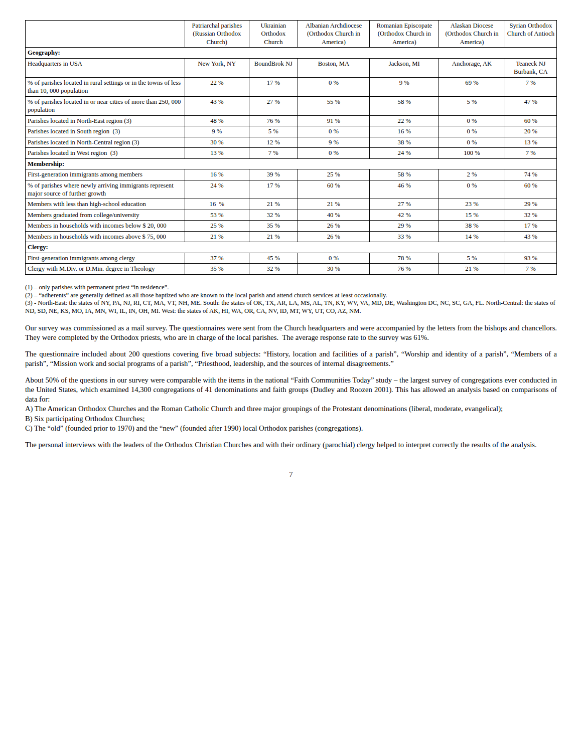| | Patriarchal parishes (Russian Orthodox Church) | Ukrainian Orthodox Church | Albanian Archdiocese (Orthodox Church in America) | Romanian Episcopate (Orthodox Church in America) | Alaskan Diocese (Orthodox Church in America) | Syrian Orthodox Church of Antioch |
| --- | --- | --- | --- | --- | --- | --- |
| Geography: |
| Headquarters in USA | New York, NY | BoundBrok NJ | Boston, MA | Jackson, MI | Anchorage, AK | Teaneck NJ Burbank, CA |
| % of parishes located in rural settings or in the towns of less than 10, 000 population | 22 % | 17 % | 0 % | 9 % | 69 % | 7 % |
| % of parishes located in or near cities of more than 250, 000 population | 43 % | 27 % | 55 % | 58 % | 5 % | 47 % |
| Parishes located in North-East region (3) | 48 % | 76 % | 91 % | 22 % | 0 % | 60 % |
| Parishes located in South region (3) | 9 % | 5 % | 0 % | 16 % | 0 % | 20 % |
| Parishes located in North-Central region (3) | 30 % | 12 % | 9 % | 38 % | 0 % | 13 % |
| Parishes located in West region (3) | 13 % | 7 % | 0 % | 24 % | 100 % | 7 % |
| Membership: |
| First-generation immigrants among members | 16 % | 39 % | 25 % | 58 % | 2 % | 74 % |
| % of parishes where newly arriving immigrants represent major source of further growth | 24 % | 17 % | 60 % | 46 % | 0 % | 60 % |
| Members with less than high-school education | 16 % | 21 % | 21 % | 27 % | 23 % | 29 % |
| Members graduated from college/university | 53 % | 32 % | 40 % | 42 % | 15 % | 32 % |
| Members in households with incomes below $ 20, 000 | 25 % | 35 % | 26 % | 29 % | 38 % | 17 % |
| Members in households with incomes above $ 75, 000 | 21 % | 21 % | 26 % | 33 % | 14 % | 43 % |
| Clergy: |
| First-generation immigrants among clergy | 37 % | 45 % | 0 % | 78 % | 5 % | 93 % |
| Clergy with M.Div. or D.Min. degree in Theology | 35 % | 32 % | 30 % | 76 % | 21 % | 7 % |
(1) – only parishes with permanent priest “in residence”.
(2) – “adherents” are generally defined as all those baptized who are known to the local parish and attend church services at least occasionally.
(3) - North-East: the states of NY, PA, NJ, RI, CT, MA, VT, NH, ME. South: the states of OK, TX, AR, LA, MS, AL, TN, KY, WV, VA, MD, DE, Washington DC, NC, SC, GA, FL. North-Central: the states of ND, SD, NE, KS, MO, IA, MN, WI, IL, IN, OH, MI. West: the states of AK, HI, WA, OR, CA, NV, ID, MT, WY, UT, CO, AZ, NM.
Our survey was commissioned as a mail survey. The questionnaires were sent from the Church headquarters and were accompanied by the letters from the bishops and chancellors. They were completed by the Orthodox priests, who are in charge of the local parishes. The average response rate to the survey was 61%.
The questionnaire included about 200 questions covering five broad subjects: “History, location and facilities of a parish”, “Worship and identity of a parish”, “Members of a parish”, “Mission work and social programs of a parish”, “Priesthood, leadership, and the sources of internal disagreements.”
About 50% of the questions in our survey were comparable with the items in the national “Faith Communities Today” study – the largest survey of congregations ever conducted in the United States, which examined 14,300 congregations of 41 denominations and faith groups (Dudley and Roozen 2001). This has allowed an analysis based on comparisons of data for:
A) The American Orthodox Churches and the Roman Catholic Church and three major groupings of the Protestant denominations (liberal, moderate, evangelical);
B) Six participating Orthodox Churches;
C) The “old” (founded prior to 1970) and the “new” (founded after 1990) local Orthodox parishes (congregations).
The personal interviews with the leaders of the Orthodox Christian Churches and with their ordinary (parochial) clergy helped to interpret correctly the results of the analysis.
7